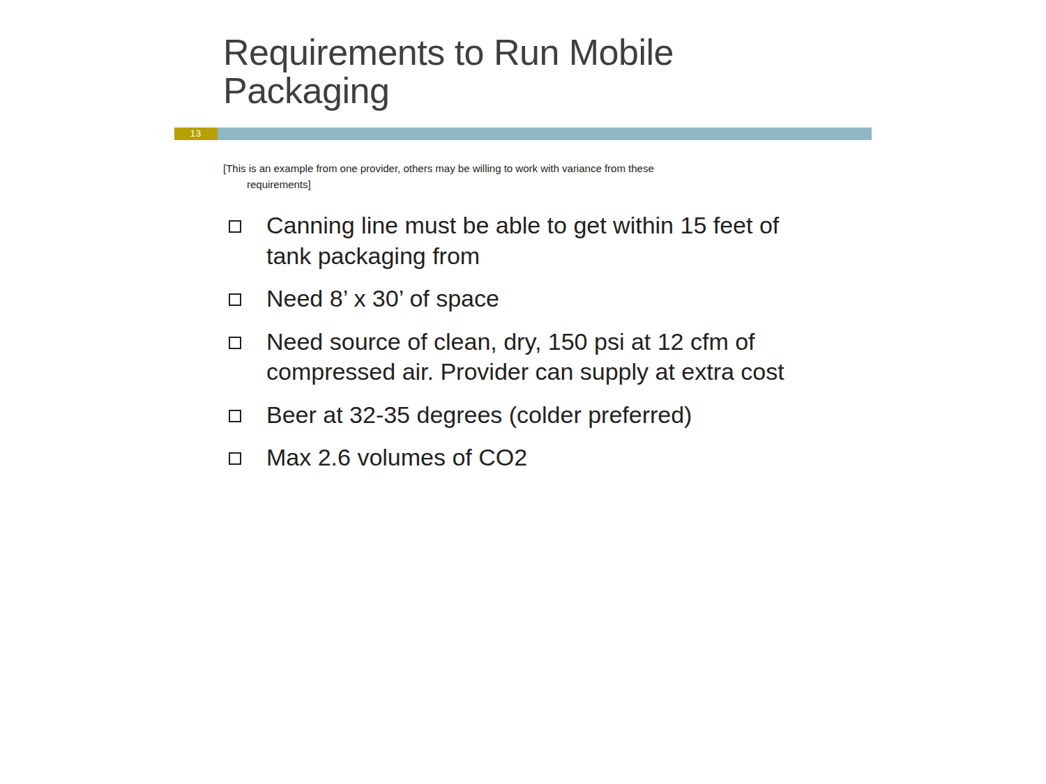Requirements to Run Mobile Packaging
13
[This is an example from one provider, others may be willing to work with variance from these requirements]
Canning line must be able to get within 15 feet of tank packaging from
Need 8’ x 30’ of space
Need source of clean, dry, 150 psi at 12 cfm of compressed air. Provider can supply at extra cost
Beer at 32-35 degrees (colder preferred)
Max 2.6 volumes of CO2